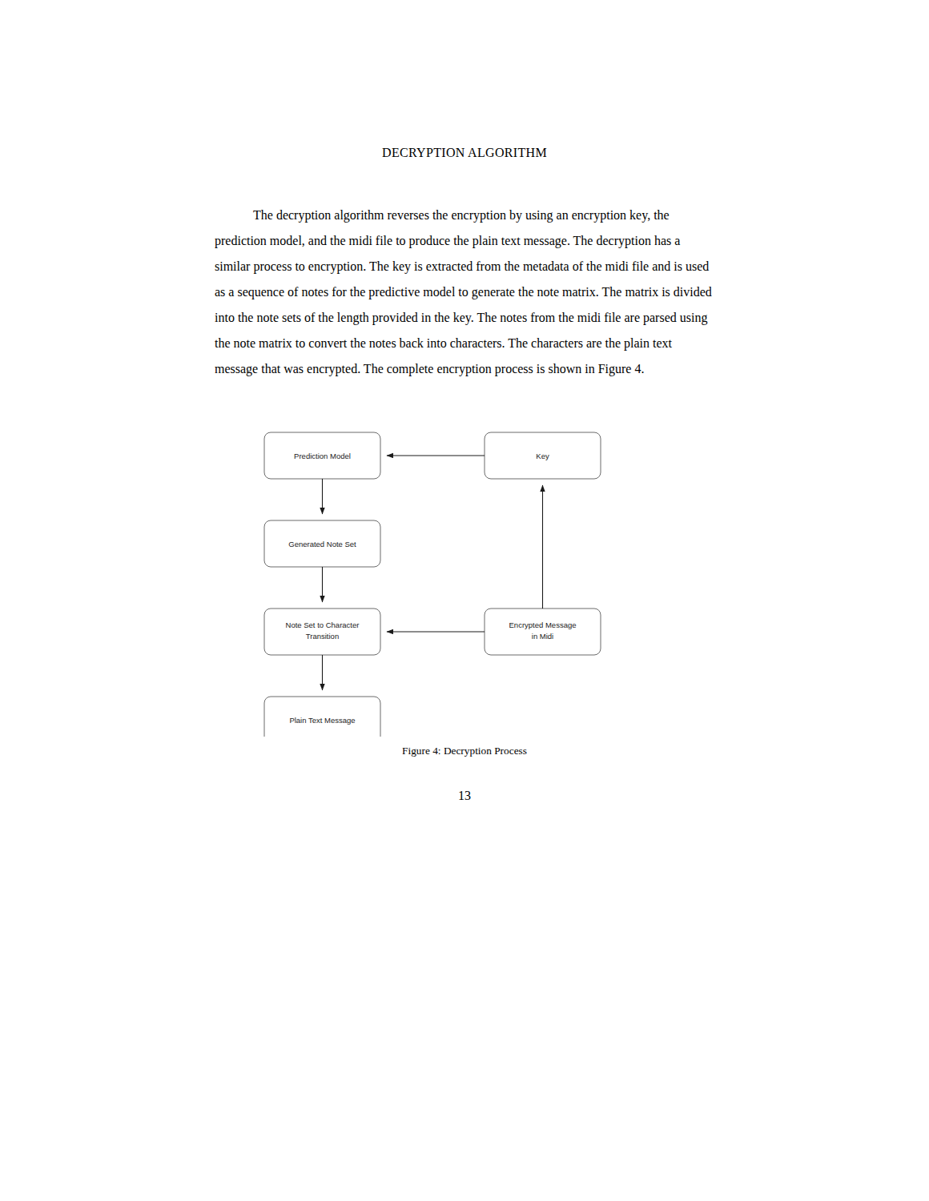Decryption Algorithm
The decryption algorithm reverses the encryption by using an encryption key, the prediction model, and the midi file to produce the plain text message. The decryption has a similar process to encryption. The key is extracted from the metadata of the midi file and is used as a sequence of notes for the predictive model to generate the note matrix. The matrix is divided into the note sets of the length provided in the key. The notes from the midi file are parsed using the note matrix to convert the notes back into characters. The characters are the plain text message that was encrypted. The complete encryption process is shown in Figure 4.
Prediction Model Key Generated Note Set Note Set to Character Transition Encrypted Message in Midi Plain Text Message
Figure 4: Decryption Process
13